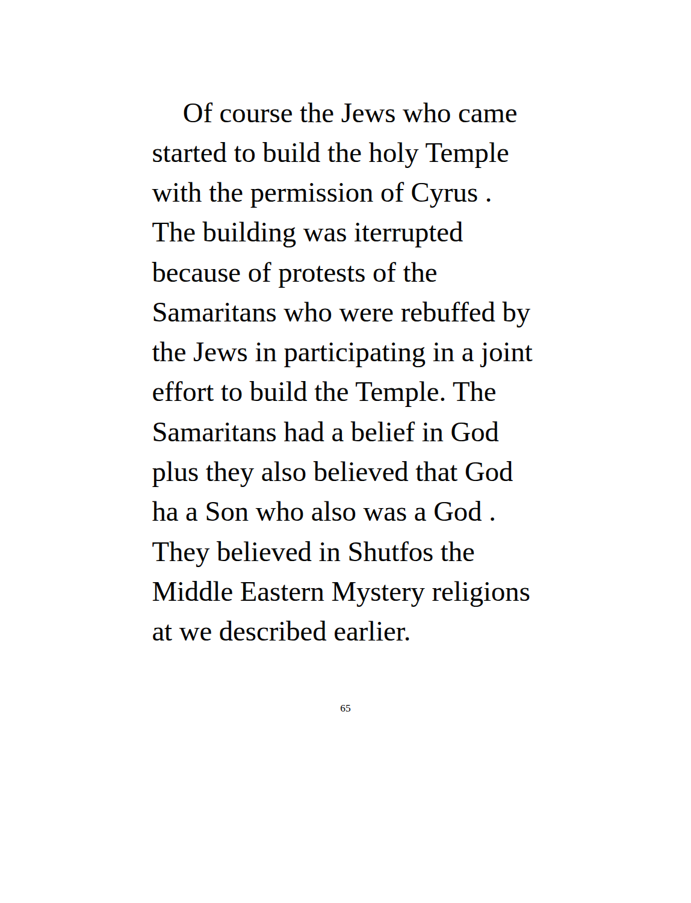Of course the Jews who came started to build the holy Temple with the permission of Cyrus . The building was iterrupted because of protests of the Samaritans who were rebuffed by the Jews in participating in a joint effort to build the Temple. The Samaritans had a belief in God plus they also believed that God ha a Son who also was a God . They believed in Shutfos the Middle Eastern Mystery religions at we described earlier.
65